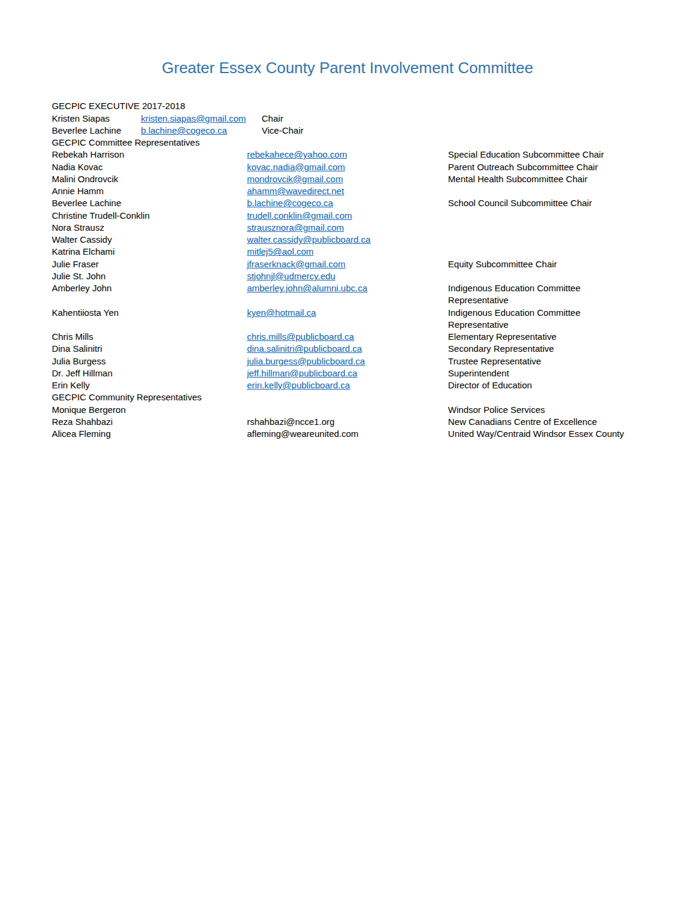Greater Essex County Parent Involvement Committee
GECPIC EXECUTIVE 2017-2018
Kristen Siapas kristen.siapas@gmail.com Chair
Beverlee Lachine b.lachine@cogeco.ca Vice-Chair
GECPIC Committee Representatives
| Rebekah Harrison | rebekahece@yahoo.com | Special Education Subcommittee Chair |
| Nadia Kovac | kovac.nadia@gmail.com | Parent Outreach Subcommittee Chair |
| Malini Ondrovcik | mondrovcik@gmail.com | Mental Health Subcommittee Chair |
| Annie Hamm | ahamm@wavedirect.net | |
| Beverlee Lachine | b.lachine@cogeco.ca | School Council Subcommittee Chair |
| Christine Trudell-Conklin | trudell.conklin@gmail.com | |
| Nora Strausz | strausznora@gmail.com | |
| Walter Cassidy | walter.cassidy@publicboard.ca | |
| Katrina Elchami | mitlej5@aol.com | |
| Julie Fraser | jfraserknack@gmail.com | Equity Subcommittee Chair |
| Julie St. John | stjohnjl@udmercy.edu | |
| Amberley John | amberley.john@alumni.ubc.ca | Indigenous Education Committee Representative |
| Kahentiiosta Yen | kyen@hotmail.ca | Indigenous Education Committee Representative |
| Chris Mills | chris.mills@publicboard.ca | Elementary Representative |
| Dina Salinitri | dina.salinitri@publicboard.ca | Secondary Representative |
| Julia Burgess | julia.burgess@publicboard.ca | Trustee Representative |
| Dr. Jeff Hillman | jeff.hillman@publicboard.ca | Superintendent |
| Erin Kelly | erin.kelly@publicboard.ca | Director of Education |
GECPIC Community Representatives
| Monique Bergeron | | Windsor Police Services |
| Reza Shahbazi | rshahbazi@ncce1.org | New Canadians Centre of Excellence |
| Alicea Fleming | afleming@weareunited.com | United Way/Centraid Windsor Essex County |